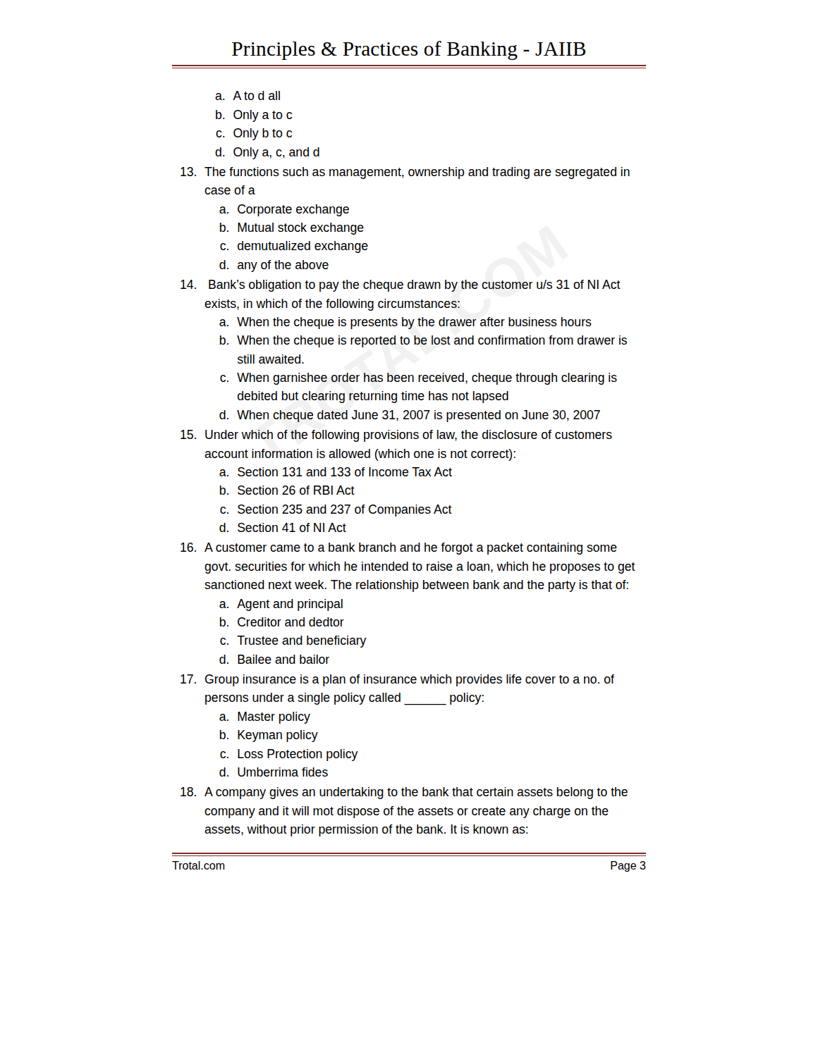TROTAL.COM
Principles & Practices of Banking - JAIIB
A to d all
Only a to c
Only b to c
Only a, c, and d
The functions such as management, ownership and trading are segregated in case of a
Corporate exchange
Mutual stock exchange
demutualized exchange
any of the above
Bank’s obligation to pay the cheque drawn by the customer u/s 31 of NI Act exists, in which of the following circumstances:
When the cheque is presents by the drawer after business hours
When the cheque is reported to be lost and confirmation from drawer is still awaited.
When garnishee order has been received, cheque through clearing is debited but clearing returning time has not lapsed
When cheque dated June 31, 2007 is presented on June 30, 2007
Under which of the following provisions of law, the disclosure of customers account information is allowed (which one is not correct):
Section 131 and 133 of Income Tax Act
Section 26 of RBI Act
Section 235 and 237 of Companies Act
Section 41 of NI Act
A customer came to a bank branch and he forgot a packet containing some govt. securities for which he intended to raise a loan, which he proposes to get sanctioned next week. The relationship between bank and the party is that of:
Agent and principal
Creditor and dedtor
Trustee and beneficiary
Bailee and bailor
Group insurance is a plan of insurance which provides life cover to a no. of persons under a single policy called ______ policy:
Master policy
Keyman policy
Loss Protection policy
Umberrima fides
A company gives an undertaking to the bank that certain assets belong to the company and it will mot dispose of the assets or create any charge on the assets, without prior permission of the bank. It is known as:
Trotal.com Page 3